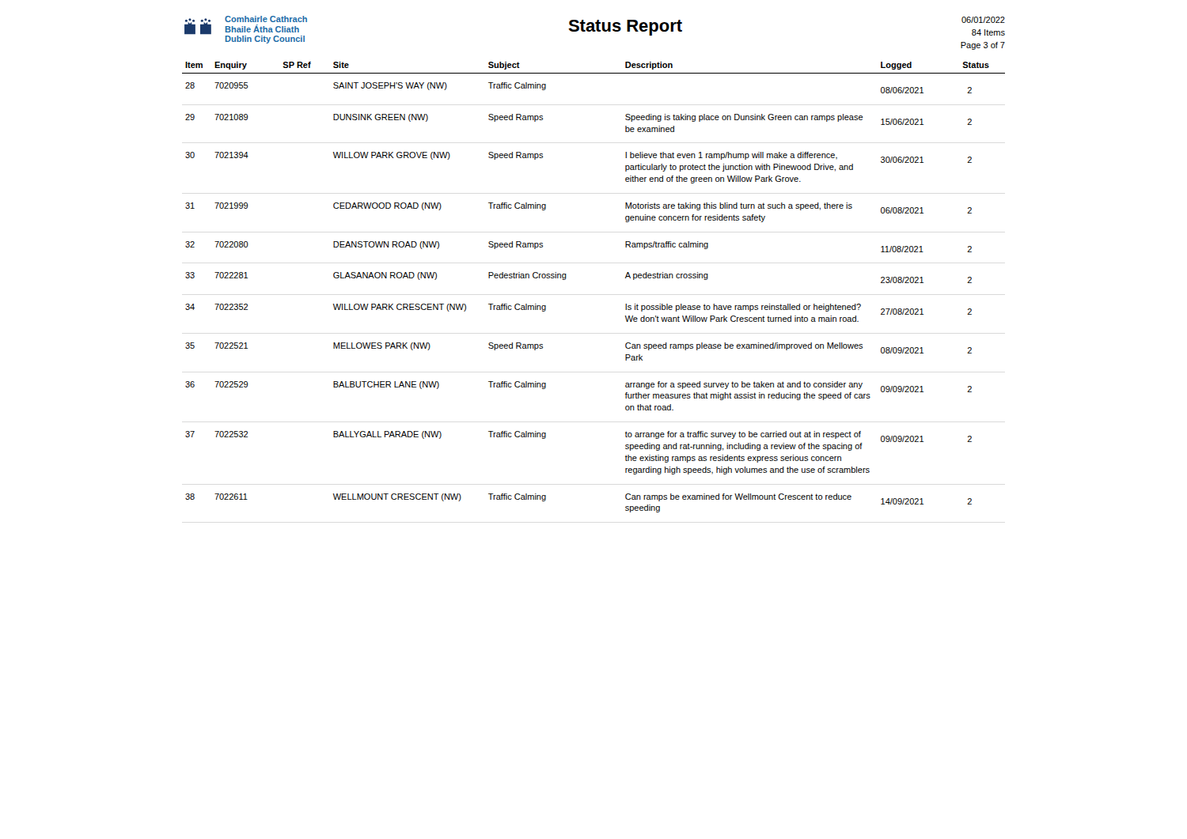Comhairle Cathrach
Bhaile Átha Cliath
Dublin City Council
Status Report
06/01/2022
84 Items
Page 3 of 7
| Item | Enquiry | SP Ref | Site | Subject | Description | Logged | Status |
| --- | --- | --- | --- | --- | --- | --- | --- |
| 28 | 7020955 | | SAINT JOSEPH'S WAY (NW) | Traffic Calming | | 08/06/2021 | 2 |
| 29 | 7021089 | | DUNSINK GREEN (NW) | Speed Ramps | Speeding is taking place on Dunsink Green can ramps please be examined | 15/06/2021 | 2 |
| 30 | 7021394 | | WILLOW PARK GROVE (NW) | Speed Ramps | I believe that even 1 ramp/hump will make a difference, particularly to protect the junction with Pinewood Drive, and either end of the green on Willow Park Grove. | 30/06/2021 | 2 |
| 31 | 7021999 | | CEDARWOOD ROAD (NW) | Traffic Calming | Motorists are taking this blind turn at such a speed, there is genuine concern for residents safety | 06/08/2021 | 2 |
| 32 | 7022080 | | DEANSTOWN ROAD (NW) | Speed Ramps | Ramps/traffic calming | 11/08/2021 | 2 |
| 33 | 7022281 | | GLASANAON ROAD (NW) | Pedestrian Crossing | A pedestrian crossing | 23/08/2021 | 2 |
| 34 | 7022352 | | WILLOW PARK CRESCENT (NW) | Traffic Calming | Is it possible please to have ramps reinstalled or heightened? We don't want Willow Park Crescent turned into a main road. | 27/08/2021 | 2 |
| 35 | 7022521 | | MELLOWES PARK (NW) | Speed Ramps | Can speed ramps please be examined/improved on Mellowes Park | 08/09/2021 | 2 |
| 36 | 7022529 | | BALBUTCHER LANE (NW) | Traffic Calming | arrange for a speed survey to be taken at and to consider any further measures that might assist in reducing the speed of cars on that road. | 09/09/2021 | 2 |
| 37 | 7022532 | | BALLYGALL PARADE (NW) | Traffic Calming | to arrange for a traffic survey to be carried out at in respect of speeding and rat-running, including a review of the spacing of the existing ramps as residents express serious concern regarding high speeds, high volumes and the use of scramblers | 09/09/2021 | 2 |
| 38 | 7022611 | | WELLMOUNT CRESCENT (NW) | Traffic Calming | Can ramps be examined for Wellmount Crescent to reduce speeding | 14/09/2021 | 2 |